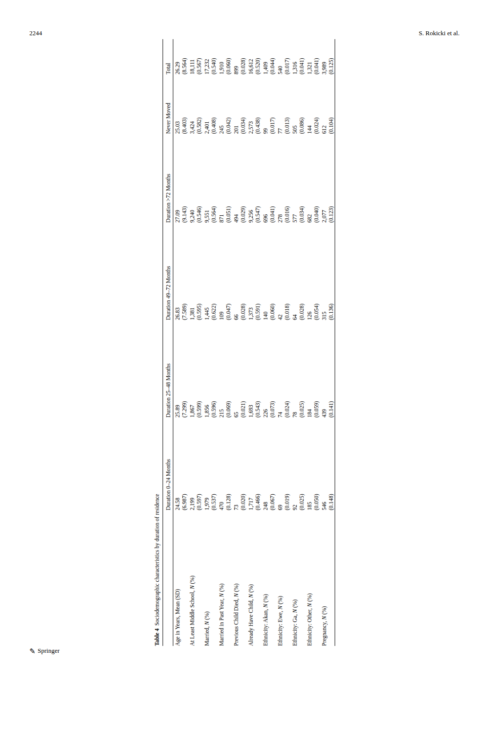2244 S. Rokicki et al.
Table 4 Sociodemographic characteristics by duration of residence
| | Duration 0–24 Months | Duration 25–48 Months | Duration 49–72 Months | Duration >72 Months | Never Moved | Total |
| --- | --- | --- | --- | --- | --- | --- |
| Age in Years, Mean (SD) | 24.58 | 25.89 | 26.83 | 27.09 | 25.03 | 26.29 |
| | (6.987) | (7.299) | (7.589) | (9.143) | (8.403) | (8.564) |
| At Least Middle School, N (%) | 2,199 | 1,867 | 1,381 | 9,240 | 3,424 | 18,111 |
| | (0.597) | (0.599) | (0.595) | (0.546) | (0.582) | (0.567) |
| Married, N (%) | 1,979 | 1,856 | 1,445 | 9,551 | 2,401 | 17,232 |
| | (0.537) | (0.596) | (0.622) | (0.564) | (0.408) | (0.540) |
| Married in Past Year, N (%) | 470 | 215 | 109 | 871 | 245 | 1,910 |
| | (0.128) | (0.069) | (0.047) | (0.051) | (0.042) | (0.060) |
| Previous Child Died, N (%) | 73 | 65 | 66 | 494 | 201 | 899 |
| | (0.020) | (0.021) | (0.028) | (0.029) | (0.034) | (0.028) |
| Already Have Child, N (%) | 1,717 | 1,693 | 1,373 | 9,256 | 2,573 | 16,612 |
| | (0.466) | (0.543) | (0.591) | (0.547) | (0.438) | (0.520) |
| Ethnicity: Akan, N (%) | 248 | 226 | 140 | 696 | 99 | 1,409 |
| | (0.067) | (0.073) | (0.060) | (0.041) | (0.017) | (0.044) |
| Ethnicity: Ewe, N (%) | 69 | 74 | 42 | 278 | 77 | 540 |
| | (0.019) | (0.024) | (0.018) | (0.016) | (0.013) | (0.017) |
| Ethnicity: Ga, N (%) | 92 | 78 | 64 | 577 | 505 | 1,316 |
| | (0.025) | (0.025) | (0.028) | (0.034) | (0.086) | (0.041) |
| Ethnicity: Other, N (%) | 185 | 184 | 126 | 682 | 144 | 1,321 |
| | (0.050) | (0.059) | (0.054) | (0.040) | (0.024) | (0.041) |
| Pregnancy, N (%) | 546 | 439 | 315 | 2,077 | 612 | 3,989 |
| | (0.148) | (0.141) | (0.136) | (0.123) | (0.104) | (0.125) |
✎Springer